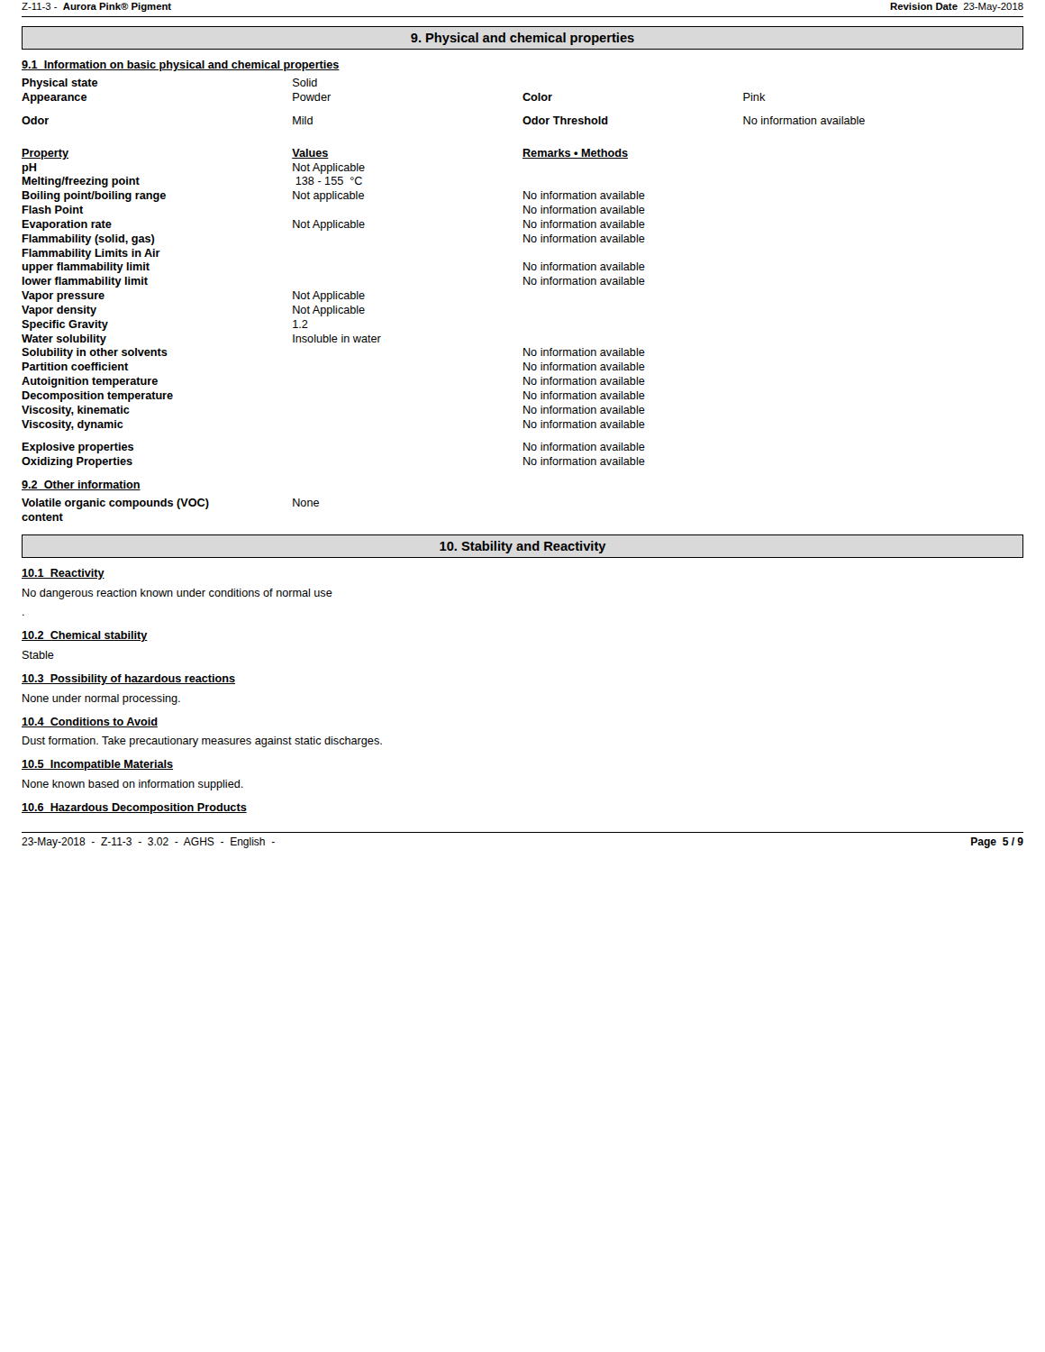Z-11-3 - Aurora Pink® Pigment
Revision Date 23-May-2018
9. Physical and chemical properties
9.1 Information on basic physical and chemical properties
| Physical state | Solid | | |
| Appearance | Powder | Color | Pink |
| Odor | Mild | Odor Threshold | No information available |
| Property | Values | Remarks • Methods |
| pH | Not Applicable | |
| Melting/freezing point | 138 - 155 °C | |
| Boiling point/boiling range | Not applicable | No information available |
| Flash Point | | No information available |
| Evaporation rate | Not Applicable | No information available |
| Flammability (solid, gas) | | No information available |
| Flammability Limits in Air | | |
| upper flammability limit | | No information available |
| lower flammability limit | | No information available |
| Vapor pressure | Not Applicable | |
| Vapor density | Not Applicable | |
| Specific Gravity | 1.2 | |
| Water solubility | Insoluble in water | |
| Solubility in other solvents | | No information available |
| Partition coefficient | | No information available |
| Autoignition temperature | | No information available |
| Decomposition temperature | | No information available |
| Viscosity, kinematic | | No information available |
| Viscosity, dynamic | | No information available |
| Explosive properties | | No information available |
| Oxidizing Properties | | No information available |
9.2 Other information
| Volatile organic compounds (VOC) content | None | | |
10. Stability and Reactivity
10.1 Reactivity
No dangerous reaction known under conditions of normal use
.
10.2 Chemical stability
Stable
10.3 Possibility of hazardous reactions
None under normal processing.
10.4 Conditions to Avoid
Dust formation. Take precautionary measures against static discharges.
10.5 Incompatible Materials
None known based on information supplied.
10.6 Hazardous Decomposition Products
23-May-2018 - Z-11-3 - 3.02 - AGHS - English -
Page 5 / 9